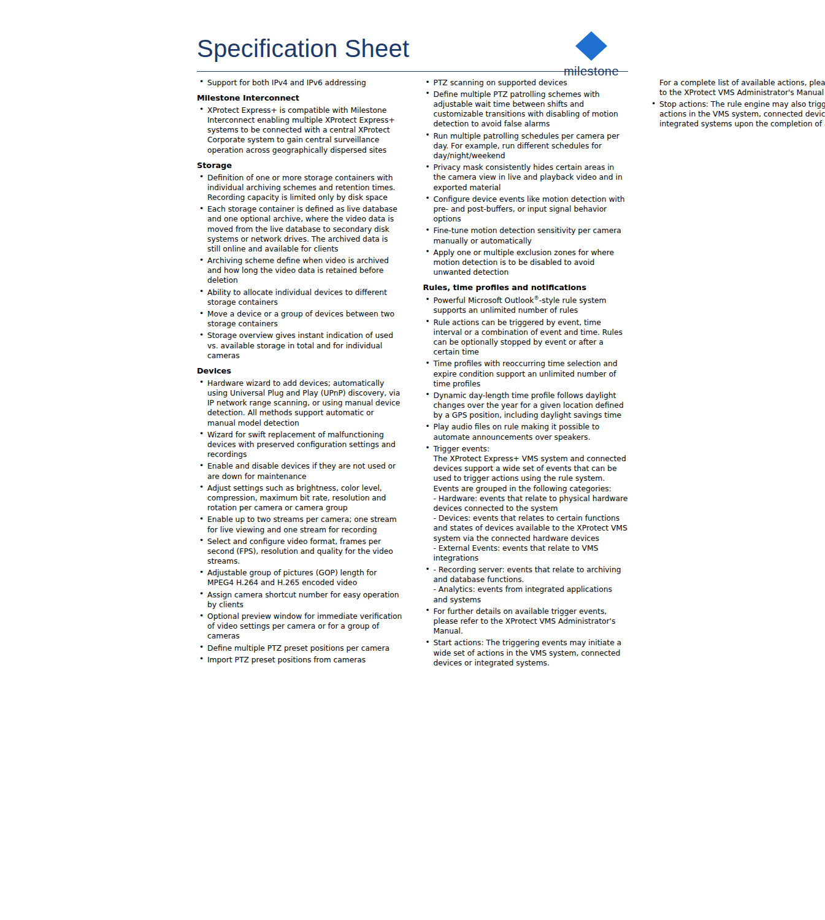Specification Sheet
milestone
Support for both IPv4 and IPv6 addressing
Milestone Interconnect
XProtect Express+ is compatible with Milestone Interconnect enabling multiple XProtect Express+ systems to be connected with a central XProtect Corporate system to gain central surveillance operation across geographically dispersed sites
Storage
Definition of one or more storage containers with individual archiving schemes and retention times. Recording capacity is limited only by disk space
Each storage container is defined as live database and one optional archive, where the video data is moved from the live database to secondary disk systems or network drives. The archived data is still online and available for clients
Archiving scheme define when video is archived and how long the video data is retained before deletion
Ability to allocate individual devices to different storage containers
Move a device or a group of devices between two storage containers
Storage overview gives instant indication of used vs. available storage in total and for individual cameras
Devices
Hardware wizard to add devices; automatically using Universal Plug and Play (UPnP) discovery, via IP network range scanning, or using manual device detection. All methods support automatic or manual model detection
Wizard for swift replacement of malfunctioning devices with preserved configuration settings and recordings
Enable and disable devices if they are not used or are down for maintenance
Adjust settings such as brightness, color level, compression, maximum bit rate, resolution and rotation per camera or camera group
Enable up to two streams per camera; one stream for live viewing and one stream for recording
Select and configure video format, frames per second (FPS), resolution and quality for the video streams.
Adjustable group of pictures (GOP) length for MPEG4 H.264 and H.265 encoded video
Assign camera shortcut number for easy operation by clients
Optional preview window for immediate verification of video settings per camera or for a group of cameras
Define multiple PTZ preset positions per camera
Import PTZ preset positions from cameras
PTZ scanning on supported devices
Define multiple PTZ patrolling schemes with adjustable wait time between shifts and customizable transitions with disabling of motion detection to avoid false alarms
Run multiple patrolling schedules per camera per day. For example, run different schedules for day/night/weekend
Privacy mask consistently hides certain areas in the camera view in live and playback video and in exported material
Configure device events like motion detection with pre- and post-buffers, or input signal behavior options
Fine-tune motion detection sensitivity per camera manually or automatically
Apply one or multiple exclusion zones for where motion detection is to be disabled to avoid unwanted detection
Rules, time profiles and notifications
Powerful Microsoft Outlook®-style rule system supports an unlimited number of rules
Rule actions can be triggered by event, time interval or a combination of event and time. Rules can be optionally stopped by event or after a certain time
Time profiles with reoccurring time selection and expire condition support an unlimited number of time profiles
Dynamic day-length time profile follows daylight changes over the year for a given location defined by a GPS position, including daylight savings time
Play audio files on rule making it possible to automate announcements over speakers.
Trigger events:
The XProtect Express+ VMS system and connected devices support a wide set of events that can be used to trigger actions using the rule system. Events are grouped in the following categories:
- Hardware: events that relate to physical hardware devices connected to the system
- Devices: events that relates to certain functions and states of devices available to the XProtect VMS system via the connected hardware devices
- External Events: events that relate to VMS integrations
- Recording server: events that relate to archiving and database functions.
- Analytics: events from integrated applications and systems
For further details on available trigger events, please refer to the XProtect VMS Administrator's Manual.
Start actions: The triggering events may initiate a wide set of actions in the VMS system, connected devices or integrated systems.
For a complete list of available actions, please refer to the XProtect VMS Administrator's Manual
Stop actions: The rule engine may also trigger stop actions in the VMS system, connected devices or integrated systems upon the completion of a rule.